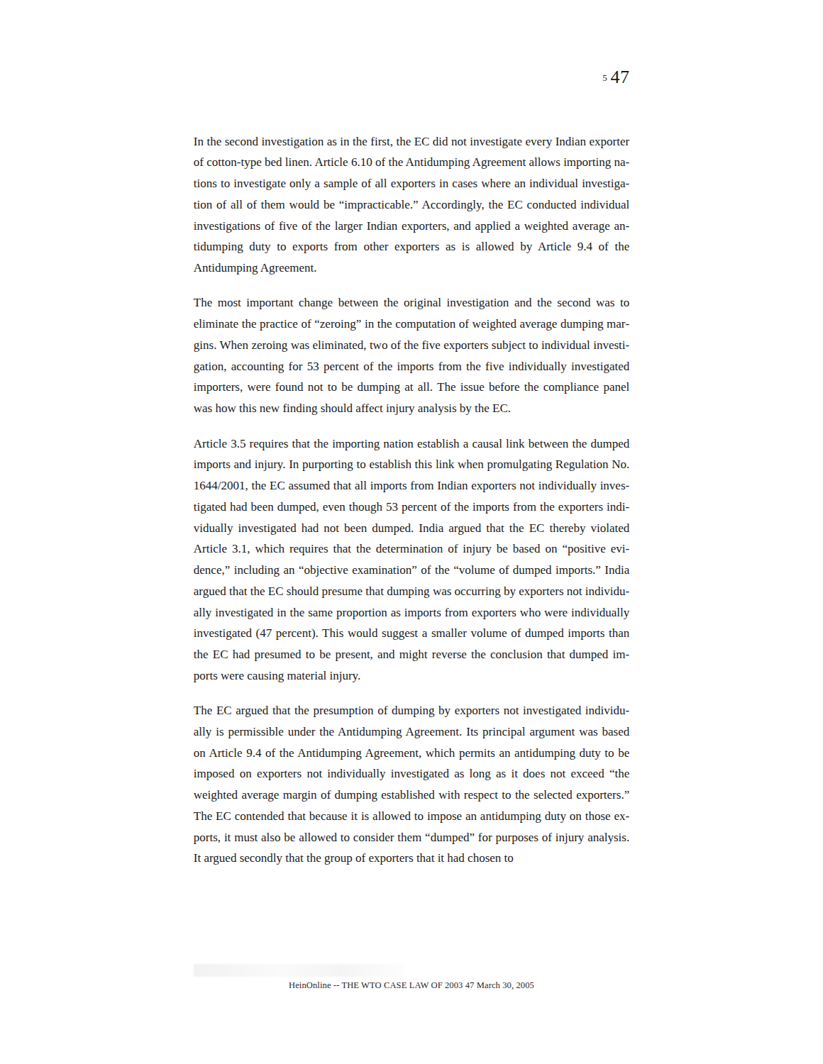547
In the second investigation as in the first, the EC did not investigate every Indian exporter of cotton-type bed linen. Article 6.10 of the Antidumping Agreement allows importing nations to investigate only a sample of all exporters in cases where an individual investigation of all of them would be “impracticable.” Accordingly, the EC conducted individual investigations of five of the larger Indian exporters, and applied a weighted average antidumping duty to exports from other exporters as is allowed by Article 9.4 of the Antidumping Agreement.
The most important change between the original investigation and the second was to eliminate the practice of “zeroing” in the computation of weighted average dumping margins. When zeroing was eliminated, two of the five exporters subject to individual investigation, accounting for 53 percent of the imports from the five individually investigated importers, were found not to be dumping at all. The issue before the compliance panel was how this new finding should affect injury analysis by the EC.
Article 3.5 requires that the importing nation establish a causal link between the dumped imports and injury. In purporting to establish this link when promulgating Regulation No. 1644/2001, the EC assumed that all imports from Indian exporters not individually investigated had been dumped, even though 53 percent of the imports from the exporters individually investigated had not been dumped. India argued that the EC thereby violated Article 3.1, which requires that the determination of injury be based on “positive evidence,” including an “objective examination” of the “volume of dumped imports.” India argued that the EC should presume that dumping was occurring by exporters not individually investigated in the same proportion as imports from exporters who were individually investigated (47 percent). This would suggest a smaller volume of dumped imports than the EC had presumed to be present, and might reverse the conclusion that dumped imports were causing material injury.
The EC argued that the presumption of dumping by exporters not investigated individually is permissible under the Antidumping Agreement. Its principal argument was based on Article 9.4 of the Antidumping Agreement, which permits an antidumping duty to be imposed on exporters not individually investigated as long as it does not exceed “the weighted average margin of dumping established with respect to the selected exporters.” The EC contended that because it is allowed to impose an antidumping duty on those exports, it must also be allowed to consider them “dumped” for purposes of injury analysis. It argued secondly that the group of exporters that it had chosen to
HeinOnline -- THE WTO CASE LAW OF 2003 47 March 30, 2005